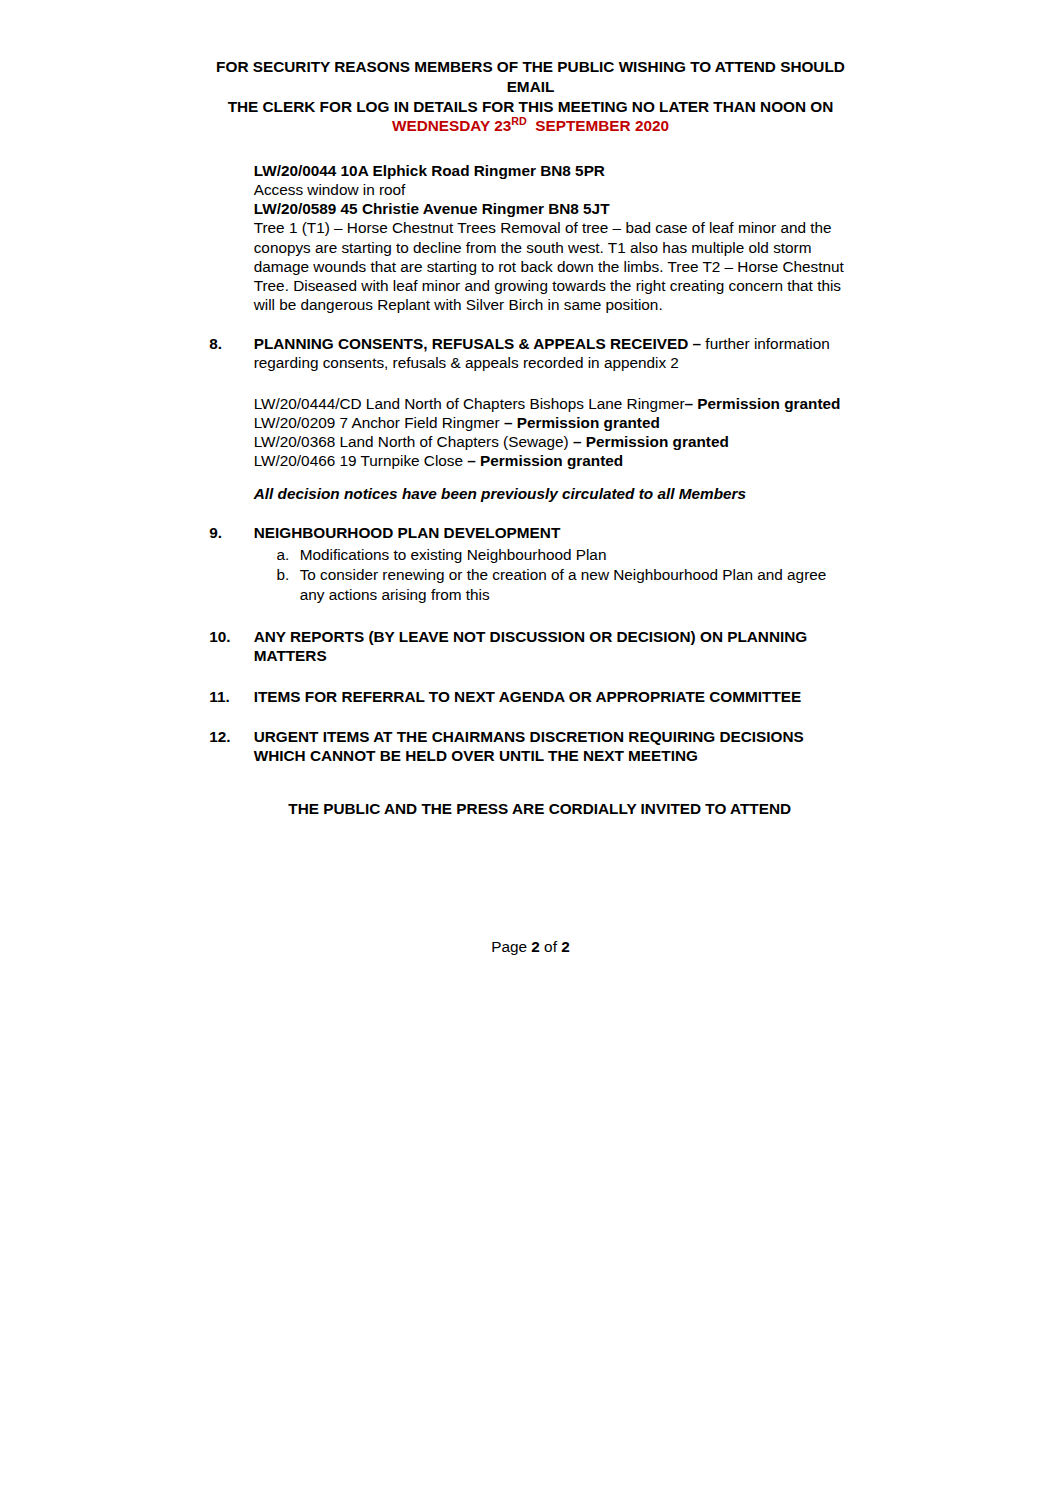FOR SECURITY REASONS MEMBERS OF THE PUBLIC WISHING TO ATTEND SHOULD EMAIL
THE CLERK FOR LOG IN DETAILS FOR THIS MEETING NO LATER THAN NOON ON
WEDNESDAY 23RD SEPTEMBER 2020
LW/20/0044 10A Elphick Road Ringmer BN8 5PR
Access window in roof
LW/20/0589 45 Christie Avenue Ringmer BN8 5JT
Tree 1 (T1) – Horse Chestnut Trees Removal of tree – bad case of leaf minor and the conopys are starting to decline from the south west. T1 also has multiple old storm damage wounds that are starting to rot back down the limbs. Tree T2 – Horse Chestnut Tree. Diseased with leaf minor and growing towards the right creating concern that this will be dangerous Replant with Silver Birch in same position.
8.
PLANNING CONSENTS, REFUSALS & APPEALS RECEIVED – further information regarding consents, refusals & appeals recorded in appendix 2
LW/20/0444/CD Land North of Chapters Bishops Lane Ringmer– Permission granted
LW/20/0209 7 Anchor Field Ringmer – Permission granted
LW/20/0368 Land North of Chapters (Sewage) – Permission granted
LW/20/0466 19 Turnpike Close – Permission granted
All decision notices have been previously circulated to all Members
9.
NEIGHBOURHOOD PLAN DEVELOPMENT
Modifications to existing Neighbourhood Plan
To consider renewing or the creation of a new Neighbourhood Plan and agree any actions arising from this
10.
ANY REPORTS (BY LEAVE NOT DISCUSSION OR DECISION) ON PLANNING MATTERS
11.
ITEMS FOR REFERRAL TO NEXT AGENDA OR APPROPRIATE COMMITTEE
12.
URGENT ITEMS AT THE CHAIRMANS DISCRETION REQUIRING DECISIONS WHICH CANNOT BE HELD OVER UNTIL THE NEXT MEETING
THE PUBLIC AND THE PRESS ARE CORDIALLY INVITED TO ATTEND
Page 2 of 2